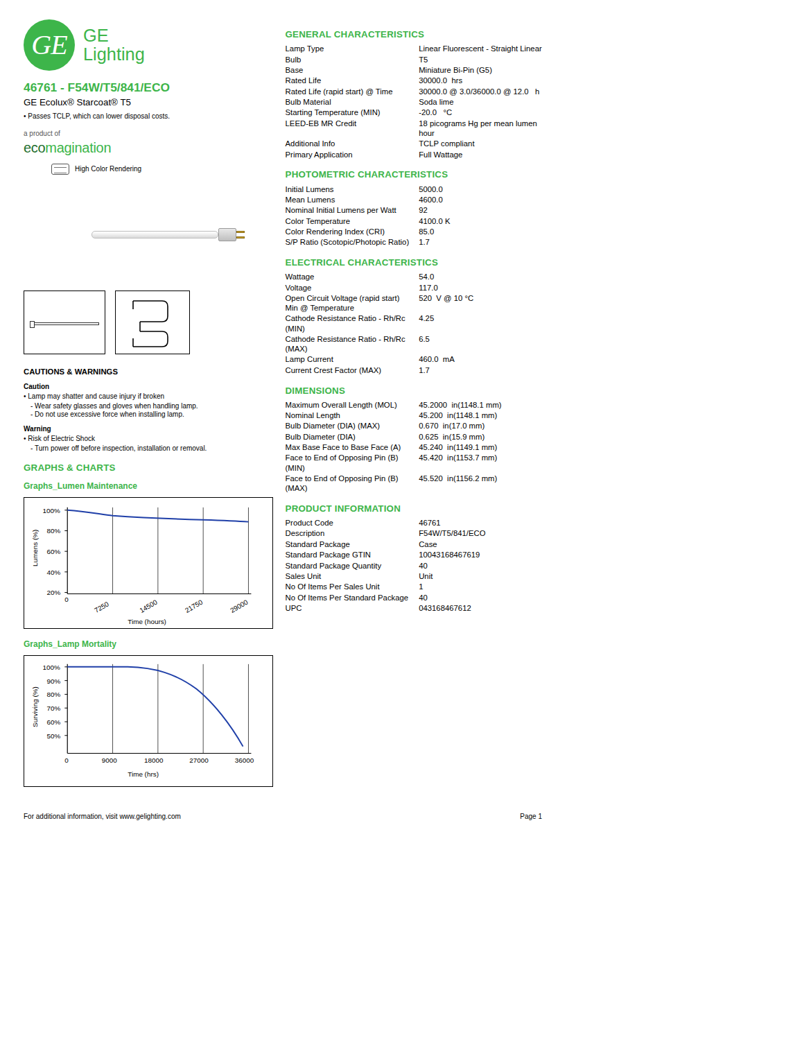GE
Lighting
46761 - F54W/T5/841/ECO
GE Ecolux® Starcoat® T5
Passes TCLP, which can lower disposal costs.
a product of
ecomagination
High Color Rendering
CAUTIONS & WARNINGS
Caution
Lamp may shatter and cause injury if broken
Wear safety glasses and gloves when handling lamp.
Do not use excessive force when installing lamp.
Warning
Risk of Electric Shock
Turn power off before inspection, installation or removal.
GRAPHS & CHARTS
Graphs_Lumen Maintenance
100% 80% 60% 40% 20% Lumens (%) 0 7250 14500 21750 29000 Time (hours)
Graphs_Lamp Mortality
100% 90% 80% 70% 60% 50% Surviving (%) 0 9000 18000 27000 36000 Time (hrs)
GENERAL CHARACTERISTICS
| Lamp Type | Linear Fluorescent - Straight Linear |
| Bulb | T5 |
| Base | Miniature Bi-Pin (G5) |
| Rated Life | 30000.0 hrs |
| Rated Life (rapid start) @ Time | 30000.0 @ 3.0/36000.0 @ 12.0 h |
| Bulb Material | Soda lime |
| Starting Temperature (MIN) | -20.0 °C |
| LEED-EB MR Credit | 18 picograms Hg per mean lumen hour |
| Additional Info | TCLP compliant |
| Primary Application | Full Wattage |
PHOTOMETRIC CHARACTERISTICS
| Initial Lumens | 5000.0 |
| Mean Lumens | 4600.0 |
| Nominal Initial Lumens per Watt | 92 |
| Color Temperature | 4100.0 K |
| Color Rendering Index (CRI) | 85.0 |
| S/P Ratio (Scotopic/Photopic Ratio) | 1.7 |
ELECTRICAL CHARACTERISTICS
| Wattage | 54.0 |
| Voltage | 117.0 |
| Open Circuit Voltage (rapid start) Min @ Temperature | 520 V @ 10 °C |
| Cathode Resistance Ratio - Rh/Rc (MIN) | 4.25 |
| Cathode Resistance Ratio - Rh/Rc (MAX) | 6.5 |
| Lamp Current | 460.0 mA |
| Current Crest Factor (MAX) | 1.7 |
DIMENSIONS
| Maximum Overall Length (MOL) | 45.2000 in(1148.1 mm) |
| Nominal Length | 45.200 in(1148.1 mm) |
| Bulb Diameter (DIA) (MAX) | 0.670 in(17.0 mm) |
| Bulb Diameter (DIA) | 0.625 in(15.9 mm) |
| Max Base Face to Base Face (A) | 45.240 in(1149.1 mm) |
| Face to End of Opposing Pin (B) (MIN) | 45.420 in(1153.7 mm) |
| Face to End of Opposing Pin (B) (MAX) | 45.520 in(1156.2 mm) |
PRODUCT INFORMATION
| Product Code | 46761 |
| Description | F54W/T5/841/ECO |
| Standard Package | Case |
| Standard Package GTIN | 10043168467619 |
| Standard Package Quantity | 40 |
| Sales Unit | Unit |
| No Of Items Per Sales Unit | 1 |
| No Of Items Per Standard Package | 40 |
| UPC | 043168467612 |
For additional information, visit www.gelighting.com Page 1